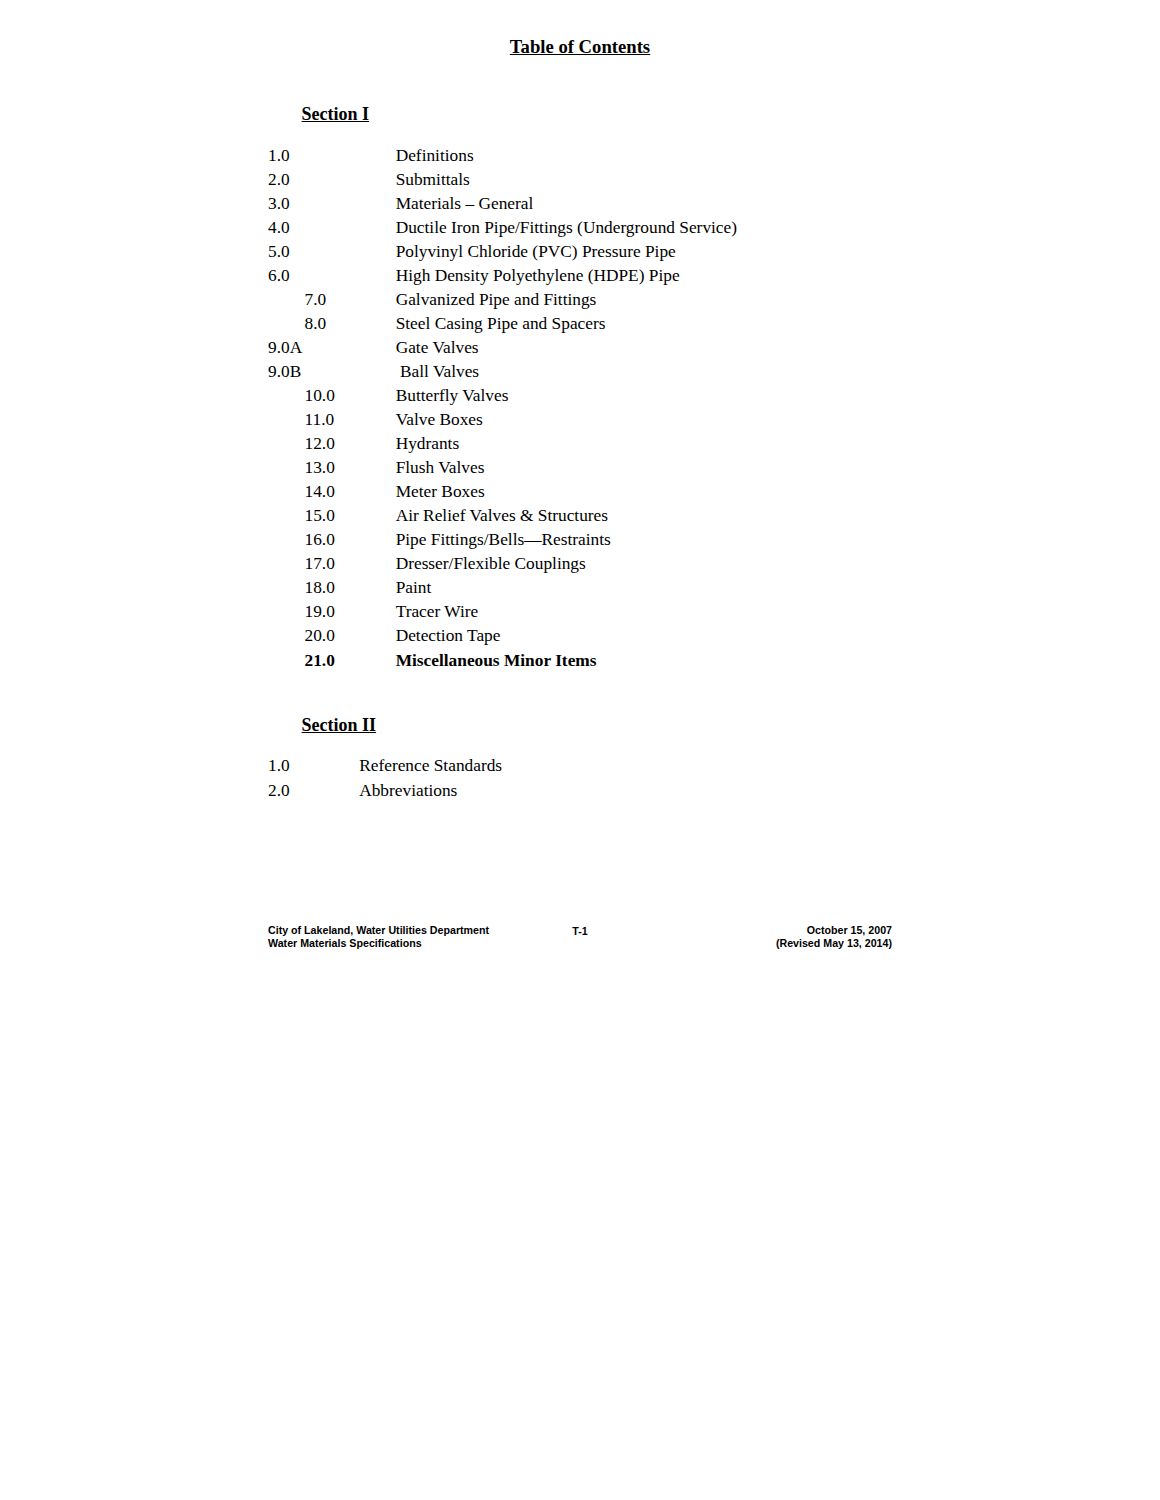Table of Contents
Section I
| 1.0 | Definitions |
| 2.0 | Submittals |
| 3.0 | Materials – General |
| 4.0 | Ductile Iron Pipe/Fittings (Underground Service) |
| 5.0 | Polyvinyl Chloride (PVC) Pressure Pipe |
| 6.0 | High Density Polyethylene (HDPE) Pipe |
| 7.0 | Galvanized Pipe and Fittings |
| 8.0 | Steel Casing Pipe and Spacers |
| 9.0A | Gate Valves |
| 9.0B | Ball Valves |
| 10.0 | Butterfly Valves |
| 11.0 | Valve Boxes |
| 12.0 | Hydrants |
| 13.0 | Flush Valves |
| 14.0 | Meter Boxes |
| 15.0 | Air Relief Valves & Structures |
| 16.0 | Pipe Fittings/Bells—Restraints |
| 17.0 | Dresser/Flexible Couplings |
| 18.0 | Paint |
| 19.0 | Tracer Wire |
| 20.0 | Detection Tape |
| 21.0 | Miscellaneous Minor Items |
Section II
| 1.0 | Reference Standards |
| 2.0 | Abbreviations |
| City of Lakeland, Water Utilities Department Water Materials Specifications | T-1 | October 15, 2007 (Revised May 13, 2014) |